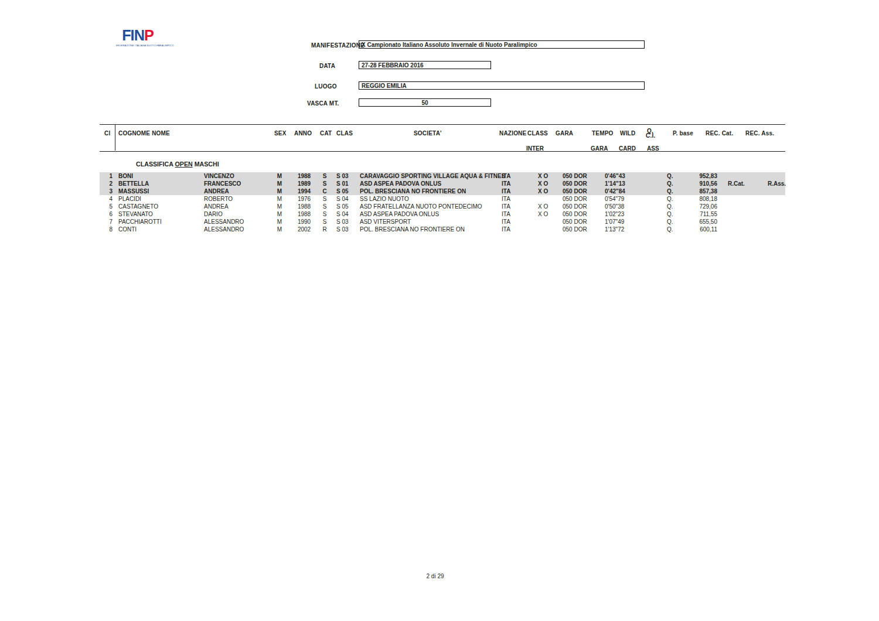FINP
FEDERAZIONE ITALIANA NUOTO PARALIMPICO
MANIFESTAZIONE
X Campionato Italiano Assoluto Invernale di Nuoto Paralimpico
DATA
27-28 FEBBRAIO 2016
LUOGO
REGGIO EMILIA
VASCA MT.
50
Cl
COGNOME NOME
SEX
ANNO
CAT
CLAS
SOCIETA'
NAZIONE
CLASS
GARA
TEMPO
WILD
Q.
C.I.
P. base
REC. Cat.
REC. Ass.
INTER
GARA
CARD
ASS
CLASSIFICA OPEN MASCHI
1
BONI
VINCENZO
M
1988
S
S 03
CARAVAGGIO SPORTING VILLAGE AQUA & FITNES
ITA
X O
050 DOR
0'46"43
Q.
952,83
2
BETTELLA
FRANCESCO
M
1989
S
S 01
ASD ASPEA PADOVA ONLUS
ITA
X O
050 DOR
1'14"13
Q.
910,56
R.Cat.
R.Ass.
3
MASSUSSI
ANDREA
M
1994
C
S 05
POL. BRESCIANA NO FRONTIERE ON
ITA
X O
050 DOR
0'42"84
Q.
857,38
4
PLACIDI
ROBERTO
M
1976
S
S 04
SS LAZIO NUOTO
ITA
050 DOR
0'54"79
Q.
808,18
5
CASTAGNETO
ANDREA
M
1988
S
S 05
ASD FRATELLANZA NUOTO PONTEDECIMO
ITA
X O
050 DOR
0'50"38
Q.
729,06
6
STEVANATO
DARIO
M
1988
S
S 04
ASD ASPEA PADOVA ONLUS
ITA
X O
050 DOR
1'02"23
Q.
711,55
7
PACCHIAROTTI
ALESSANDRO
M
1990
S
S 03
ASD VITERSPORT
ITA
050 DOR
1'07"49
Q.
655,50
8
CONTI
ALESSANDRO
M
2002
R
S 03
POL. BRESCIANA NO FRONTIERE ON
ITA
050 DOR
1'13"72
Q.
600,11
2 di 29